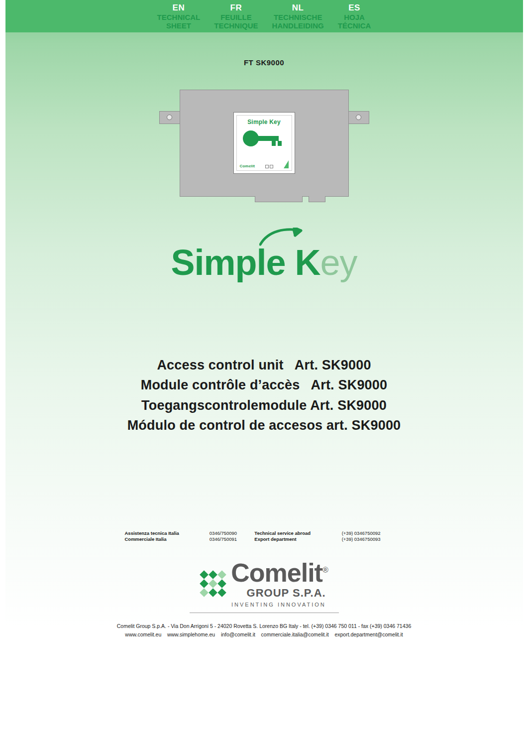| EN | FR | NL | ES |
| TECHNICAL SHEET | FEUILLE TECHNIQUE | TECHNISCHE HANDLEIDING | HOJA TÉCNICA |
FT SK9000
Simple Key
Comelit
Simple Key
Access control unit Art. SK9000
Module contrôle d’accès Art. SK9000
Toegangscontrolemodule Art. SK9000
Módulo de control de accesos art. SK9000
| Assistenza tecnica Italia | 0346/750090 | Technical service abroad | (+39) 0346750092 |
| Commerciale Italia | 0346/750091 | Export department | (+39) 0346750093 |
Comelit®
GROUP S.P.A.
INVENTING INNOVATION
Comelit Group S.p.A. - Via Don Arrigoni 5 - 24020 Rovetta S. Lorenzo BG Italy - tel. (+39) 0346 750 011 - fax (+39) 0346 71436
www.comelit.eu www.simplehome.eu info@comelit.it commerciale.italia@comelit.it export.department@comelit.it